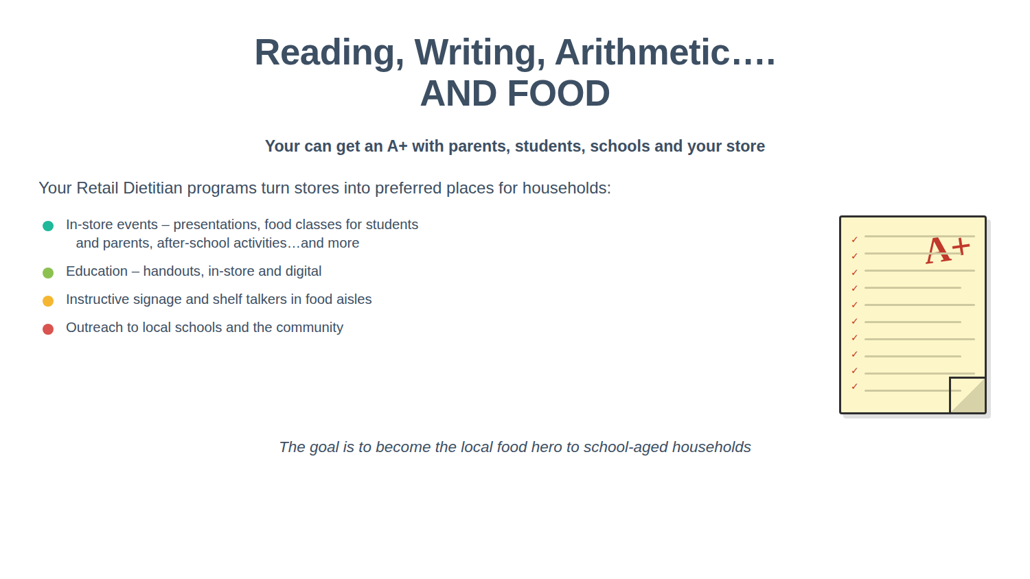Reading, Writing, Arithmetic…. And Food
Your can get an A+ with parents, students, schools and your store
Your Retail Dietitian programs turn stores into preferred places for households:
In-store events – presentations, food classes for students and parents, after-school activities…and more
Education – handouts, in-store and digital
Instructive signage and shelf talkers in food aisles
Outreach to local schools and the community
A+
✓✓✓ ✓✓✓ ✓✓✓ ✓
The goal is to become the local food hero to school-aged households